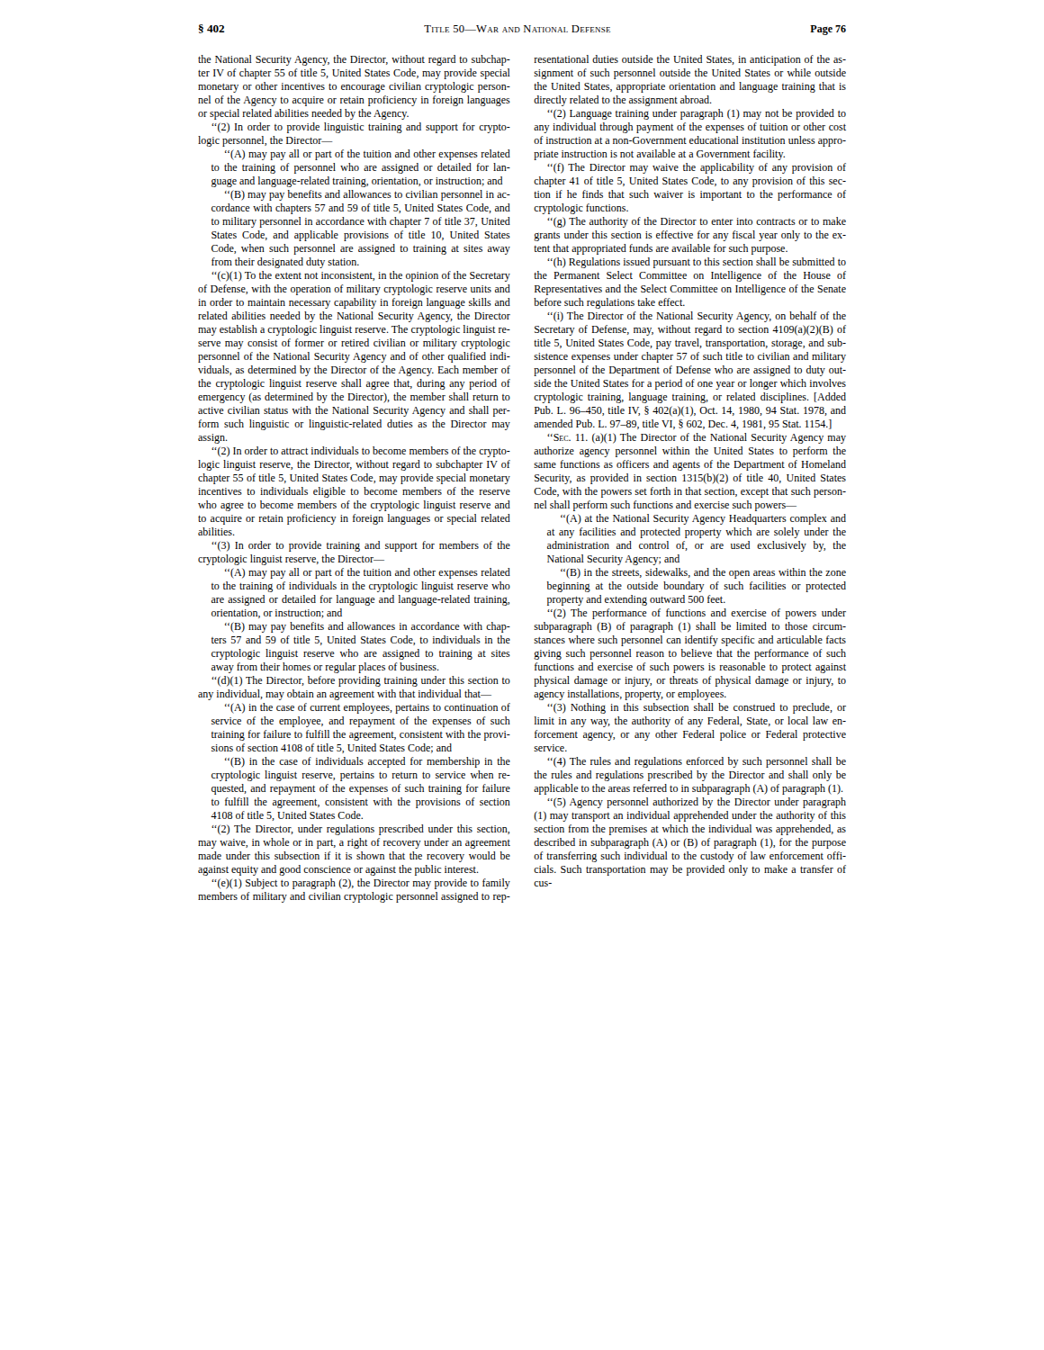§ 402 Title 50—War and National Defense Page 76
the National Security Agency, the Director, without regard to subchapter IV of chapter 55 of title 5, United States Code, may provide special monetary or other incentives to encourage civilian cryptologic personnel of the Agency to acquire or retain proficiency in foreign languages or special related abilities needed by the Agency.
‘‘(2) In order to provide linguistic training and support for cryptologic personnel, the Director—
‘‘(A) may pay all or part of the tuition and other expenses related to the training of personnel who are assigned or detailed for language and language-related training, orientation, or instruction; and
‘‘(B) may pay benefits and allowances to civilian personnel in accordance with chapters 57 and 59 of title 5, United States Code, and to military personnel in accordance with chapter 7 of title 37, United States Code, and applicable provisions of title 10, United States Code, when such personnel are assigned to training at sites away from their designated duty station.
‘‘(c)(1) To the extent not inconsistent, in the opinion of the Secretary of Defense, with the operation of military cryptologic reserve units and in order to maintain necessary capability in foreign language skills and related abilities needed by the National Security Agency, the Director may establish a cryptologic linguist reserve. The cryptologic linguist reserve may consist of former or retired civilian or military cryptologic personnel of the National Security Agency and of other qualified individuals, as determined by the Director of the Agency. Each member of the cryptologic linguist reserve shall agree that, during any period of emergency (as determined by the Director), the member shall return to active civilian status with the National Security Agency and shall perform such linguistic or linguistic-related duties as the Director may assign.
‘‘(2) In order to attract individuals to become members of the cryptologic linguist reserve, the Director, without regard to subchapter IV of chapter 55 of title 5, United States Code, may provide special monetary incentives to individuals eligible to become members of the reserve who agree to become members of the cryptologic linguist reserve and to acquire or retain proficiency in foreign languages or special related abilities.
‘‘(3) In order to provide training and support for members of the cryptologic linguist reserve, the Director—
‘‘(A) may pay all or part of the tuition and other expenses related to the training of individuals in the cryptologic linguist reserve who are assigned or detailed for language and language-related training, orientation, or instruction; and
‘‘(B) may pay benefits and allowances in accordance with chapters 57 and 59 of title 5, United States Code, to individuals in the cryptologic linguist reserve who are assigned to training at sites away from their homes or regular places of business.
‘‘(d)(1) The Director, before providing training under this section to any individual, may obtain an agreement with that individual that—
‘‘(A) in the case of current employees, pertains to continuation of service of the employee, and repayment of the expenses of such training for failure to fulfill the agreement, consistent with the provisions of section 4108 of title 5, United States Code; and
‘‘(B) in the case of individuals accepted for membership in the cryptologic linguist reserve, pertains to return to service when requested, and repayment of the expenses of such training for failure to fulfill the agreement, consistent with the provisions of section 4108 of title 5, United States Code.
‘‘(2) The Director, under regulations prescribed under this section, may waive, in whole or in part, a right of recovery under an agreement made under this subsection if it is shown that the recovery would be against equity and good conscience or against the public interest.
‘‘(e)(1) Subject to paragraph (2), the Director may provide to family members of military and civilian cryptologic personnel assigned to representational duties outside the United States, in anticipation of the assignment of such personnel outside the United States or while outside the United States, appropriate orientation and language training that is directly related to the assignment abroad.
‘‘(2) Language training under paragraph (1) may not be provided to any individual through payment of the expenses of tuition or other cost of instruction at a non-Government educational institution unless appropriate instruction is not available at a Government facility.
‘‘(f) The Director may waive the applicability of any provision of chapter 41 of title 5, United States Code, to any provision of this section if he finds that such waiver is important to the performance of cryptologic functions.
‘‘(g) The authority of the Director to enter into contracts or to make grants under this section is effective for any fiscal year only to the extent that appropriated funds are available for such purpose.
‘‘(h) Regulations issued pursuant to this section shall be submitted to the Permanent Select Committee on Intelligence of the House of Representatives and the Select Committee on Intelligence of the Senate before such regulations take effect.
‘‘(i) The Director of the National Security Agency, on behalf of the Secretary of Defense, may, without regard to section 4109(a)(2)(B) of title 5, United States Code, pay travel, transportation, storage, and subsistence expenses under chapter 57 of such title to civilian and military personnel of the Department of Defense who are assigned to duty outside the United States for a period of one year or longer which involves cryptologic training, language training, or related disciplines. [Added Pub. L. 96–450, title IV, § 402(a)(1), Oct. 14, 1980, 94 Stat. 1978, and amended Pub. L. 97–89, title VI, § 602, Dec. 4, 1981, 95 Stat. 1154.]
‘‘Sec. 11. (a)(1) The Director of the National Security Agency may authorize agency personnel within the United States to perform the same functions as officers and agents of the Department of Homeland Security, as provided in section 1315(b)(2) of title 40, United States Code, with the powers set forth in that section, except that such personnel shall perform such functions and exercise such powers—
‘‘(A) at the National Security Agency Headquarters complex and at any facilities and protected property which are solely under the administration and control of, or are used exclusively by, the National Security Agency; and
‘‘(B) in the streets, sidewalks, and the open areas within the zone beginning at the outside boundary of such facilities or protected property and extending outward 500 feet.
‘‘(2) The performance of functions and exercise of powers under subparagraph (B) of paragraph (1) shall be limited to those circumstances where such personnel can identify specific and articulable facts giving such personnel reason to believe that the performance of such functions and exercise of such powers is reasonable to protect against physical damage or injury, or threats of physical damage or injury, to agency installations, property, or employees.
‘‘(3) Nothing in this subsection shall be construed to preclude, or limit in any way, the authority of any Federal, State, or local law enforcement agency, or any other Federal police or Federal protective service.
‘‘(4) The rules and regulations enforced by such personnel shall be the rules and regulations prescribed by the Director and shall only be applicable to the areas referred to in subparagraph (A) of paragraph (1).
‘‘(5) Agency personnel authorized by the Director under paragraph (1) may transport an individual apprehended under the authority of this section from the premises at which the individual was apprehended, as described in subparagraph (A) or (B) of paragraph (1), for the purpose of transferring such individual to the custody of law enforcement officials. Such transportation may be provided only to make a transfer of cus-